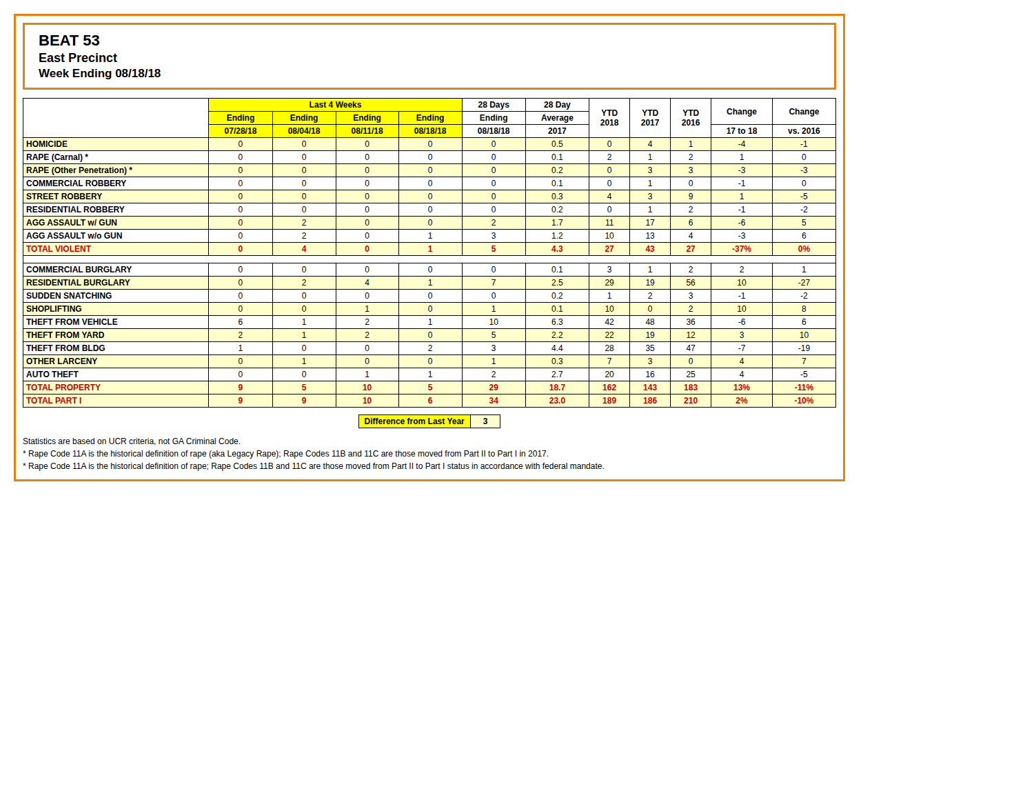BEAT 53
East Precinct
Week Ending 08/18/18
| | Last 4 Weeks | 28 Days | 28 Day | YTD 2018 | YTD 2017 | YTD 2016 | Change | Change |
| --- | --- | --- | --- | --- | --- | --- | --- | --- |
| Ending | Ending | Ending | Ending | Ending | Average |
| 07/28/18 | 08/04/18 | 08/11/18 | 08/18/18 | 08/18/18 | 2017 | 17 to 18 | vs. 2016 |
| HOMICIDE | 0 | 0 | 0 | 0 | 0 | 0.5 | 0 | 4 | 1 | -4 | -1 |
| RAPE (Carnal) * | 0 | 0 | 0 | 0 | 0 | 0.1 | 2 | 1 | 2 | 1 | 0 |
| RAPE (Other Penetration) * | 0 | 0 | 0 | 0 | 0 | 0.2 | 0 | 3 | 3 | -3 | -3 |
| COMMERCIAL ROBBERY | 0 | 0 | 0 | 0 | 0 | 0.1 | 0 | 1 | 0 | -1 | 0 |
| STREET ROBBERY | 0 | 0 | 0 | 0 | 0 | 0.3 | 4 | 3 | 9 | 1 | -5 |
| RESIDENTIAL ROBBERY | 0 | 0 | 0 | 0 | 0 | 0.2 | 0 | 1 | 2 | -1 | -2 |
| AGG ASSAULT w/ GUN | 0 | 2 | 0 | 0 | 2 | 1.7 | 11 | 17 | 6 | -6 | 5 |
| AGG ASSAULT w/o GUN | 0 | 2 | 0 | 1 | 3 | 1.2 | 10 | 13 | 4 | -3 | 6 |
| TOTAL VIOLENT | 0 | 4 | 0 | 1 | 5 | 4.3 | 27 | 43 | 27 | -37% | 0% |
| COMMERCIAL BURGLARY | 0 | 0 | 0 | 0 | 0 | 0.1 | 3 | 1 | 2 | 2 | 1 |
| RESIDENTIAL BURGLARY | 0 | 2 | 4 | 1 | 7 | 2.5 | 29 | 19 | 56 | 10 | -27 |
| SUDDEN SNATCHING | 0 | 0 | 0 | 0 | 0 | 0.2 | 1 | 2 | 3 | -1 | -2 |
| SHOPLIFTING | 0 | 0 | 1 | 0 | 1 | 0.1 | 10 | 0 | 2 | 10 | 8 |
| THEFT FROM VEHICLE | 6 | 1 | 2 | 1 | 10 | 6.3 | 42 | 48 | 36 | -6 | 6 |
| THEFT FROM YARD | 2 | 1 | 2 | 0 | 5 | 2.2 | 22 | 19 | 12 | 3 | 10 |
| THEFT FROM BLDG | 1 | 0 | 0 | 2 | 3 | 4.4 | 28 | 35 | 47 | -7 | -19 |
| OTHER LARCENY | 0 | 1 | 0 | 0 | 1 | 0.3 | 7 | 3 | 0 | 4 | 7 |
| AUTO THEFT | 0 | 0 | 1 | 1 | 2 | 2.7 | 20 | 16 | 25 | 4 | -5 |
| TOTAL PROPERTY | 9 | 5 | 10 | 5 | 29 | 18.7 | 162 | 143 | 183 | 13% | -11% |
| TOTAL PART I | 9 | 9 | 10 | 6 | 34 | 23.0 | 189 | 186 | 210 | 2% | -10% |
Difference from Last Year 3
Statistics are based on UCR criteria, not GA Criminal Code.
* Rape Code 11A is the historical definition of rape (aka Legacy Rape); Rape Codes 11B and 11C are those moved from Part II to Part I in 2017.
* Rape Code 11A is the historical definition of rape; Rape Codes 11B and 11C are those moved from Part II to Part I status in accordance with federal mandate.